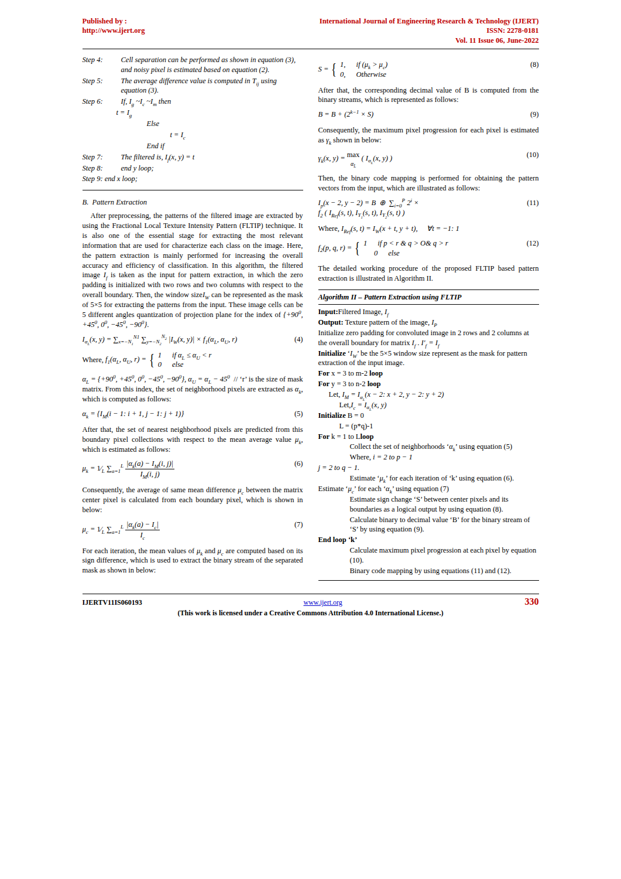Published by :
http://www.ijert.org
International Journal of Engineering Research & Technology (IJERT)
ISSN: 2278-0181
Vol. 11 Issue 06, June-2022
Step 4:
Cell separation can be performed as shown in equation (3), and noisy pixel is estimated based on equation (2).
Step 5:
The average difference value is computed in Tij using equation (3).
Step 6:
If, Ig ~Ic ~Im then
t = Ig
Else
t = Ic
End if
Step 7:
The filtered is, If(x, y) = t
Step 8:
end y loop;
Step 9: end x loop;
B. Pattern Extraction
After preprocessing, the patterns of the filtered image are extracted by using the Fractional Local Texture Intensity Pattern (FLTIP) technique. It is also one of the essential stage for extracting the most relevant information that are used for characterize each class on the image. Here, the pattern extraction is mainly performed for increasing the overall accuracy and efficiency of classification. In this algorithm, the filtered image If is taken as the input for pattern extraction, in which the zero padding is initialized with two rows and two columns with respect to the overall boundary. Then, the window sizeIW can be represented as the mask of 5×5 for extracting the patterns from the input. These image cells can be 5 different angles quantization of projection plane for the index of {+900, +450, 00, −450, −900}.
IαL(x, y) = ∑x=−N1N1 ∑y=−N2N2 |IW(x, y)| × f1(αL, αU, r)
(4)
Where, f1(αL, αU, r) = { 1 if αL ≤ αU < r 0 else
αL = {+900, +450, 00, −450, −900}, αU = αL − 450 // ‘r’ is the size of mask matrix. From this index, the set of neighborhood pixels are extracted as αk, which is computed as follows:
αk = {IM(i − 1: i + 1, j − 1: j + 1)}
(5)
After that, the set of nearest neighborhood pixels are predicted from this boundary pixel collections with respect to the mean average value μk, which is estimated as follows:
μk = 1⁄L ∑a=1L |αk(a) − IM(i, j)| IM(i, j)
(6)
Consequently, the average of same mean difference μc between the matrix center pixel is calculated from each boundary pixel, which is shown in below:
μc = 1⁄L ∑a=1L |αk(a) − Ic| Ic
(7)
For each iteration, the mean values of μk and μc are computed based on its sign difference, which is used to extract the binary stream of the separated mask as shown in below:
S = { 1,if (μk > μc) 0,Otherwise
(8)
After that, the corresponding decimal value of B is computed from the binary streams, which is represented as follows:
B = B + (2k−1 × S)
(9)
Consequently, the maximum pixel progression for each pixel is estimated as γk shown in below:
γk(x, y) = max αL ( IαL(x, y) )
(10)
Then, the binary code mapping is performed for obtaining the pattern vectors from the input, which are illustrated as follows:
Ip(x − 2, y − 2) = B ⊕ ∑i=0P 2i ×
f2 ( IRef(s, t), IY1(s, t), IY2(s, t) )
(11)
Where, IRef(s, t) = IW(x + t, y + t), ∀t = −1: 1
f2(p, q, r) = { 1if p < r & q > O& q > r 0else
(12)
The detailed working procedure of the proposed FLTIP based pattern extraction is illustrated in Algorithm II.
Algorithm II – Pattern Extraction using FLTIP
Input: Filtered Image, If
Output: Texture pattern of the image, IP
Initialize zero padding for convoluted image in 2 rows and 2 columns at the overall boundary for matrix If . I′f = If
Initialize ‘IW’ be the 5×5 window size represent as the mask for pattern extraction of the input image.
For x = 3 to m-2 loop
For y = 3 to n-2 loop
Let, IM = IαL(x − 2: x + 2, y − 2: y + 2)
Let,Ic = IαL(x, y)
Initialize B = 0
L = (p*q)-1
For k = 1 to Lloop
Collect the set of neighborhoods ‘αk’ using equation (5)
Where, i = 2 to p − 1
j = 2 to q − 1.
Estimate ‘μk’ for each iteration of ‘k’ using equation (6).
Estimate ‘μc’ for each ‘αk’ using equation (7)
Estimate sign change ‘S’ between center pixels and its boundaries as a logical output by using equation (8).
Calculate binary to decimal value ‘B’ for the binary stream of ‘S’ by using equation (9).
End loop ‘k’
Calculate maximum pixel progression at each pixel by equation (10).
Binary code mapping by using equations (11) and (12).
330
IJERTV11IS060193
www.ijert.org
(This work is licensed under a Creative Commons Attribution 4.0 International License.)